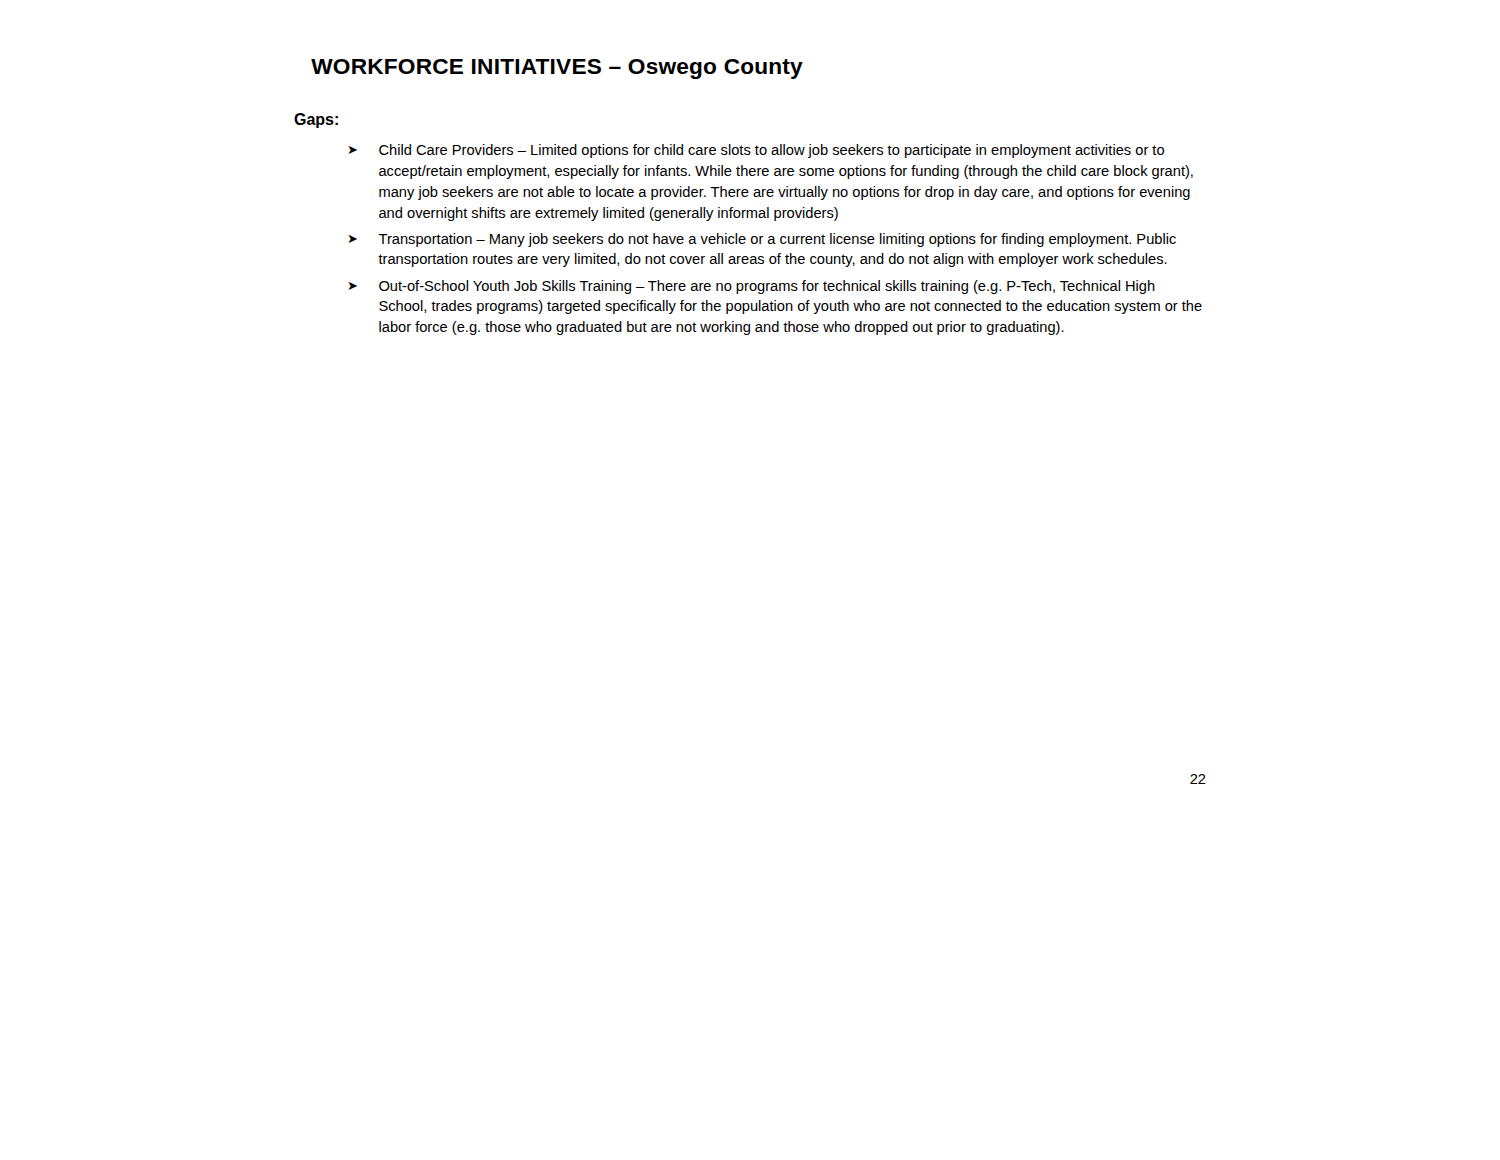WORKFORCE INITIATIVES – Oswego County
Gaps:
Child Care Providers – Limited options for child care slots to allow job seekers to participate in employment activities or to accept/retain employment, especially for infants. While there are some options for funding (through the child care block grant), many job seekers are not able to locate a provider. There are virtually no options for drop in day care, and options for evening and overnight shifts are extremely limited (generally informal providers)
Transportation – Many job seekers do not have a vehicle or a current license limiting options for finding employment. Public transportation routes are very limited, do not cover all areas of the county, and do not align with employer work schedules.
Out-of-School Youth Job Skills Training – There are no programs for technical skills training (e.g. P-Tech, Technical High School, trades programs) targeted specifically for the population of youth who are not connected to the education system or the labor force (e.g. those who graduated but are not working and those who dropped out prior to graduating).
22